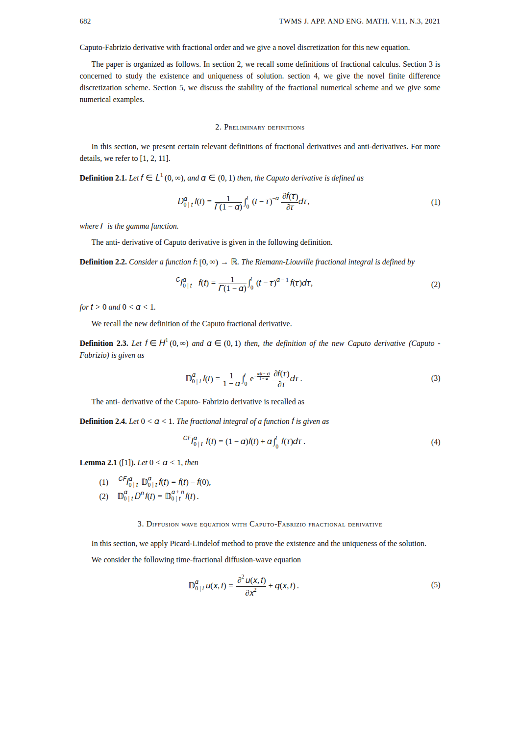682 TWMS J. APP. AND ENG. MATH. V.11, N.3, 2021
Caputo-Fabrizio derivative with fractional order and we give a novel discretization for this new equation.
The paper is organized as follows. In section 2, we recall some definitions of fractional calculus. Section 3 is concerned to study the existence and uniqueness of solution. section 4, we give the novel finite difference discretization scheme. Section 5, we discuss the stability of the fractional numerical scheme and we give some numerical examples.
2. Preliminary definitions
In this section, we present certain relevant definitions of fractional derivatives and anti-derivatives. For more details, we refer to [1, 2, 11].
Definition 2.1. Let f∈L1(0,∞), and α∈(0,1) then, the Caputo derivative is defined as
D0|tα f(t) = 1Γ(1−α) ∫0t (t−τ)−α ∂f(τ)∂τ dτ, (1)
where Γ is the gamma function.
The anti- derivative of Caputo derivative is given in the following definition.
Definition 2.2. Consider a function f:[0,∞)→ℝ. The Riemann-Liouville fractional integral is defined by
I 0|t α C f(t) = 1Γ(1−α) ∫0t (t−τ)α−1 f(τ)dτ, (2)
for t>0 and 0<α<1.
We recall the new definition of the Caputo fractional derivative.
Definition 2.3. Let f∈H1(0,∞) and α∈(0,1) then, the definition of the new Caputo derivative (Caputo -Fabrizio) is given as
𝔻0|tα f(t) = 11−α ∫0t e−α(t−τ)1−α ∂f(τ)∂τ dτ. (3)
The anti- derivative of the Caputo- Fabrizio derivative is recalled as
Definition 2.4. Let 0<α<1. The fractional integral of a function f is given as
I 0|t α CF f(t) = (1−α)f(t) + α ∫0t f(τ)dτ. (4)
Lemma 2.1 ([1]). Let 0<α<1, then
(1) I 0|t α CF 𝔻0|tα f(t) = f(t) − f(0),
(2) 𝔻0|tα Dn f(t) = 𝔻0|tα+n f(t).
3. Diffusion wave equation with Caputo-Fabrizio fractional derivative
In this section, we apply Picard-Lindelof method to prove the existence and the uniqueness of the solution.
We consider the following time-fractional diffusion-wave equation
𝔻0|tα u(x,t) = ∂2u(x,t) ∂x2 + q(x,t). (5)